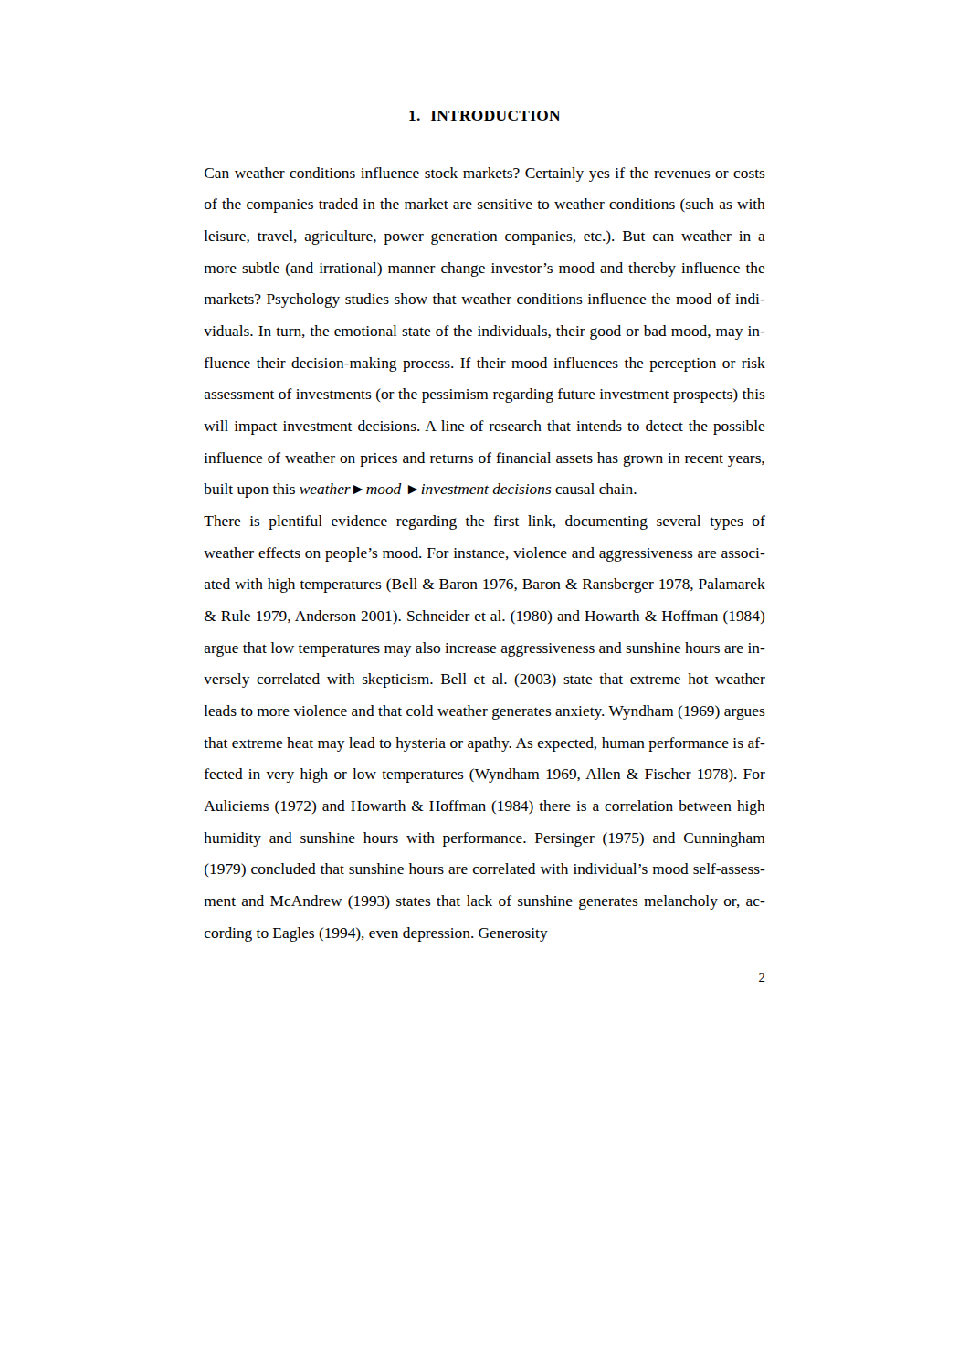1. INTRODUCTION
Can weather conditions influence stock markets? Certainly yes if the revenues or costs of the companies traded in the market are sensitive to weather conditions (such as with leisure, travel, agriculture, power generation companies, etc.). But can weather in a more subtle (and irrational) manner change investor’s mood and thereby influence the markets? Psychology studies show that weather conditions influence the mood of individuals. In turn, the emotional state of the individuals, their good or bad mood, may influence their decision-making process. If their mood influences the perception or risk assessment of investments (or the pessimism regarding future investment prospects) this will impact investment decisions. A line of research that intends to detect the possible influence of weather on prices and returns of financial assets has grown in recent years, built upon this weather►mood ►investment decisions causal chain.
There is plentiful evidence regarding the first link, documenting several types of weather effects on people’s mood. For instance, violence and aggressiveness are associated with high temperatures (Bell & Baron 1976, Baron & Ransberger 1978, Palamarek & Rule 1979, Anderson 2001). Schneider et al. (1980) and Howarth & Hoffman (1984) argue that low temperatures may also increase aggressiveness and sunshine hours are inversely correlated with skepticism. Bell et al. (2003) state that extreme hot weather leads to more violence and that cold weather generates anxiety. Wyndham (1969) argues that extreme heat may lead to hysteria or apathy. As expected, human performance is affected in very high or low temperatures (Wyndham 1969, Allen & Fischer 1978). For Auliciems (1972) and Howarth & Hoffman (1984) there is a correlation between high humidity and sunshine hours with performance. Persinger (1975) and Cunningham (1979) concluded that sunshine hours are correlated with individual’s mood self-assessment and McAndrew (1993) states that lack of sunshine generates melancholy or, according to Eagles (1994), even depression. Generosity
2